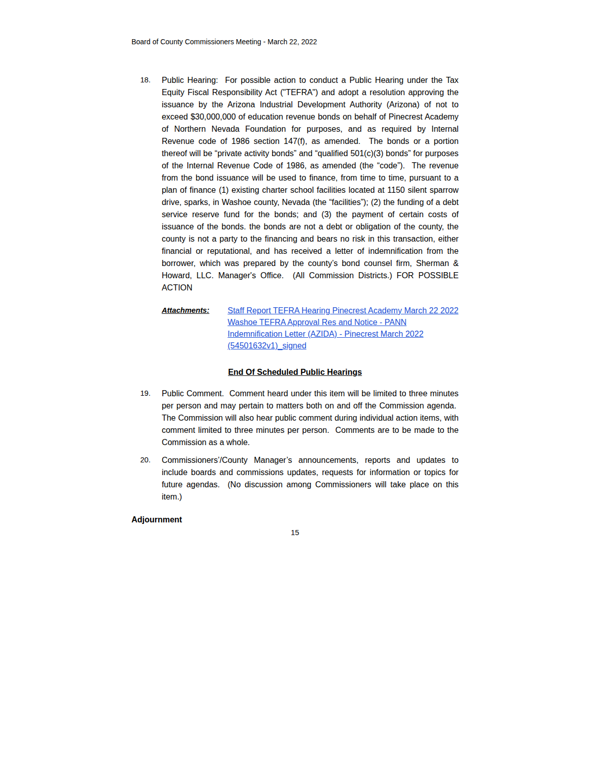Board of County Commissioners Meeting - March 22, 2022
18.
Public Hearing: For possible action to conduct a Public Hearing under the Tax Equity Fiscal Responsibility Act ("TEFRA") and adopt a resolution approving the issuance by the Arizona Industrial Development Authority (Arizona) of not to exceed $30,000,000 of education revenue bonds on behalf of Pinecrest Academy of Northern Nevada Foundation for purposes, and as required by Internal Revenue code of 1986 section 147(f), as amended. The bonds or a portion thereof will be “private activity bonds” and “qualified 501(c)(3) bonds” for purposes of the Internal Revenue Code of 1986, as amended (the “code”). The revenue from the bond issuance will be used to finance, from time to time, pursuant to a plan of finance (1) existing charter school facilities located at 1150 silent sparrow drive, sparks, in Washoe county, Nevada (the “facilities”); (2) the funding of a debt service reserve fund for the bonds; and (3) the payment of certain costs of issuance of the bonds. the bonds are not a debt or obligation of the county, the county is not a party to the financing and bears no risk in this transaction, either financial or reputational, and has received a letter of indemnification from the borrower, which was prepared by the county’s bond counsel firm, Sherman & Howard, LLC. Manager's Office. (All Commission Districts.) FOR POSSIBLE ACTION
Attachments:
Staff Report TEFRA Hearing Pinecrest Academy March 22 2022 Washoe TEFRA Approval Res and Notice - PANN Indemnification Letter (AZIDA) - Pinecrest March 2022 (54501632v1)_signed
End Of Scheduled Public Hearings
19.
Public Comment. Comment heard under this item will be limited to three minutes per person and may pertain to matters both on and off the Commission agenda. The Commission will also hear public comment during individual action items, with comment limited to three minutes per person. Comments are to be made to the Commission as a whole.
20.
Commissioners’/County Manager’s announcements, reports and updates to include boards and commissions updates, requests for information or topics for future agendas. (No discussion among Commissioners will take place on this item.)
Adjournment
15